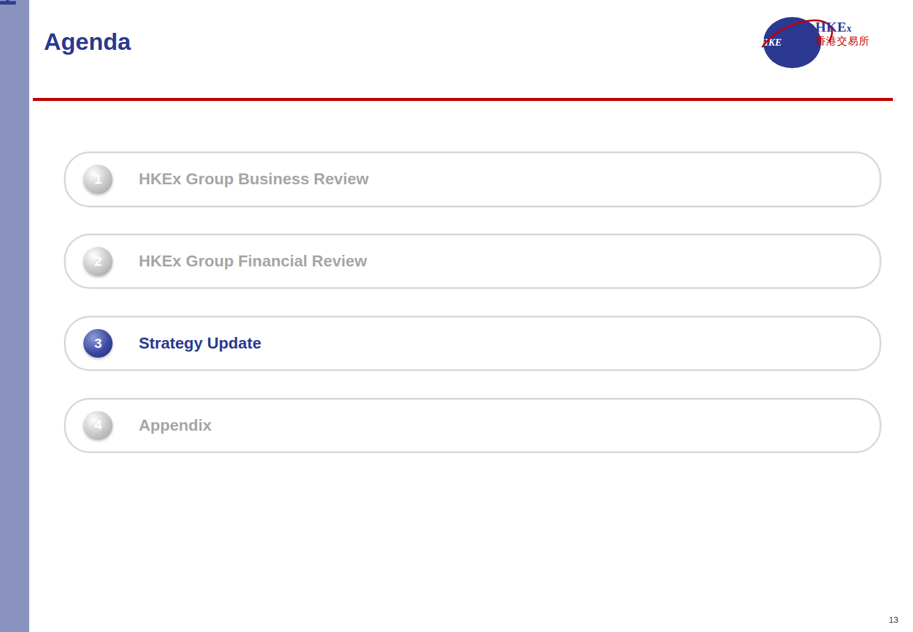HKEx
Agenda
HKE
HKEx
香港交易所
1
HKEx Group Business Review
2
HKEx Group Financial Review
3
Strategy Update
4
Appendix
13